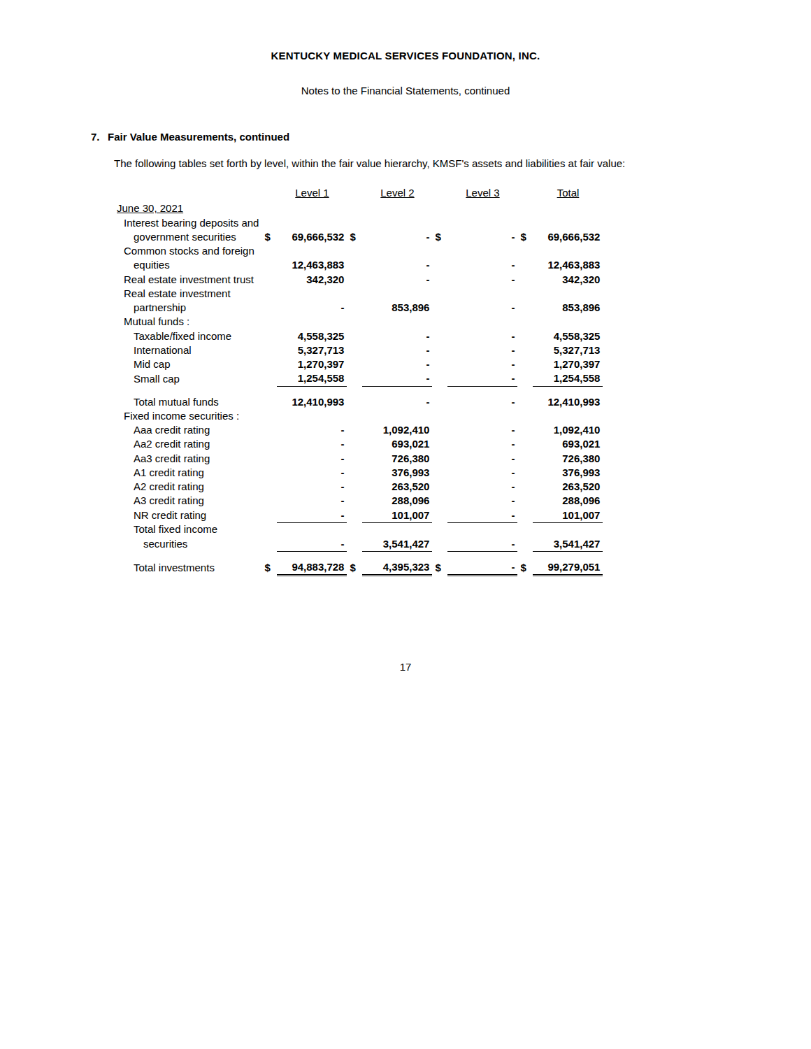KENTUCKY MEDICAL SERVICES FOUNDATION, INC.
Notes to the Financial Statements, continued
7. Fair Value Measurements, continued
The following tables set forth by level, within the fair value hierarchy, KMSF's assets and liabilities at fair value:
| | | Level 1 | | Level 2 | | Level 3 | | Total |
| June 30, 2021 |
| Interest bearing deposits and | | | | | | | | |
| government securities | $ | 69,666,532 | $ | - | $ | - | $ | 69,666,532 |
| Common stocks and foreign | | | | | | | | |
| equities | | 12,463,883 | | - | | - | | 12,463,883 |
| Real estate investment trust | | 342,320 | | - | | - | | 342,320 |
| Real estate investment | | | | | | | | |
| partnership | | - | | 853,896 | | - | | 853,896 |
| Mutual funds : | | | | | | | | |
| Taxable/fixed income | | 4,558,325 | | - | | - | | 4,558,325 |
| International | | 5,327,713 | | - | | - | | 5,327,713 |
| Mid cap | | 1,270,397 | | - | | - | | 1,270,397 |
| Small cap | | 1,254,558 | | - | | - | | 1,254,558 |
| Total mutual funds | | 12,410,993 | | - | | - | | 12,410,993 |
| Fixed income securities : | | | | | | | | |
| Aaa credit rating | | - | | 1,092,410 | | - | | 1,092,410 |
| Aa2 credit rating | | - | | 693,021 | | - | | 693,021 |
| Aa3 credit rating | | - | | 726,380 | | - | | 726,380 |
| A1 credit rating | | - | | 376,993 | | - | | 376,993 |
| A2 credit rating | | - | | 263,520 | | - | | 263,520 |
| A3 credit rating | | - | | 288,096 | | - | | 288,096 |
| NR credit rating | | - | | 101,007 | | - | | 101,007 |
| Total fixed income | | | | | | | | |
| securities | | - | | 3,541,427 | | - | | 3,541,427 |
| Total investments | $ | 94,883,728 | $ | 4,395,323 | $ | - | $ | 99,279,051 |
17